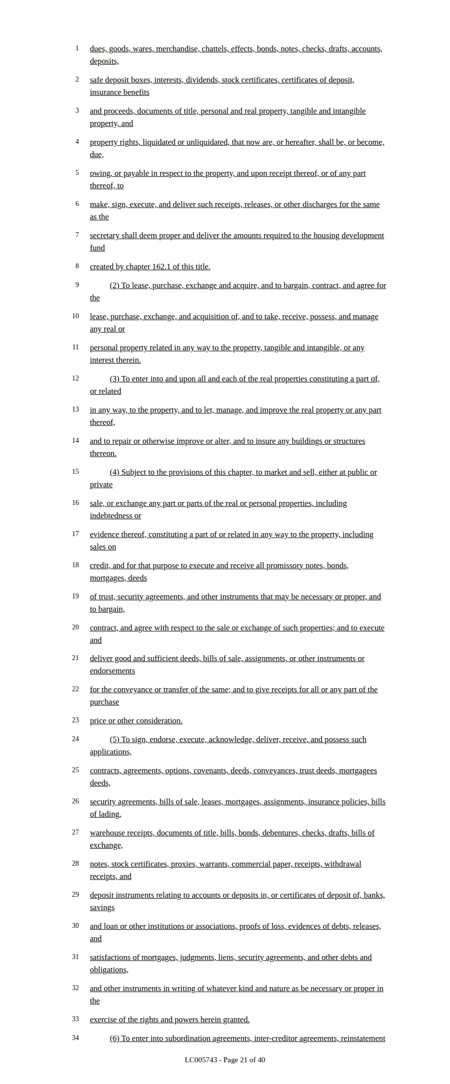dues, goods, wares, merchandise, chattels, effects, bonds, notes, checks, drafts, accounts, deposits,
safe deposit boxes, interests, dividends, stock certificates, certificates of deposit, insurance benefits
and proceeds, documents of title, personal and real property, tangible and intangible property, and
property rights, liquidated or unliquidated, that now are, or hereafter, shall be, or become, due,
owing, or payable in respect to the property, and upon receipt thereof, or of any part thereof, to
make, sign, execute, and deliver such receipts, releases, or other discharges for the same as the
secretary shall deem proper and deliver the amounts required to the housing development fund
created by chapter 162.1 of this title.
(2) To lease, purchase, exchange and acquire, and to bargain, contract, and agree for the
lease, purchase, exchange, and acquisition of, and to take, receive, possess, and manage any real or
personal property related in any way to the property, tangible and intangible, or any interest therein.
(3) To enter into and upon all and each of the real properties constituting a part of, or related
in any way, to the property, and to let, manage, and improve the real property or any part thereof,
and to repair or otherwise improve or alter, and to insure any buildings or structures thereon.
(4) Subject to the provisions of this chapter, to market and sell, either at public or private
sale, or exchange any part or parts of the real or personal properties, including indebtedness or
evidence thereof, constituting a part of or related in any way to the property, including sales on
credit, and for that purpose to execute and receive all promissory notes, bonds, mortgages, deeds
of trust, security agreements, and other instruments that may be necessary or proper, and to bargain,
contract, and agree with respect to the sale or exchange of such properties; and to execute and
deliver good and sufficient deeds, bills of sale, assignments, or other instruments or endorsements
for the conveyance or transfer of the same; and to give receipts for all or any part of the purchase
price or other consideration.
(5) To sign, endorse, execute, acknowledge, deliver, receive, and possess such applications,
contracts, agreements, options, covenants, deeds, conveyances, trust deeds, mortgagees deeds,
security agreements, bills of sale, leases, mortgages, assignments, insurance policies, bills of lading,
warehouse receipts, documents of title, bills, bonds, debentures, checks, drafts, bills of exchange,
notes, stock certificates, proxies, warrants, commercial paper, receipts, withdrawal receipts, and
deposit instruments relating to accounts or deposits in, or certificates of deposit of, banks, savings
and loan or other institutions or associations, proofs of loss, evidences of debts, releases, and
satisfactions of mortgages, judgments, liens, security agreements, and other debts and obligations,
and other instruments in writing of whatever kind and nature as be necessary or proper in the
exercise of the rights and powers herein granted.
(6) To enter into subordination agreements, inter-creditor agreements, reinstatement
LC005743 - Page 21 of 40